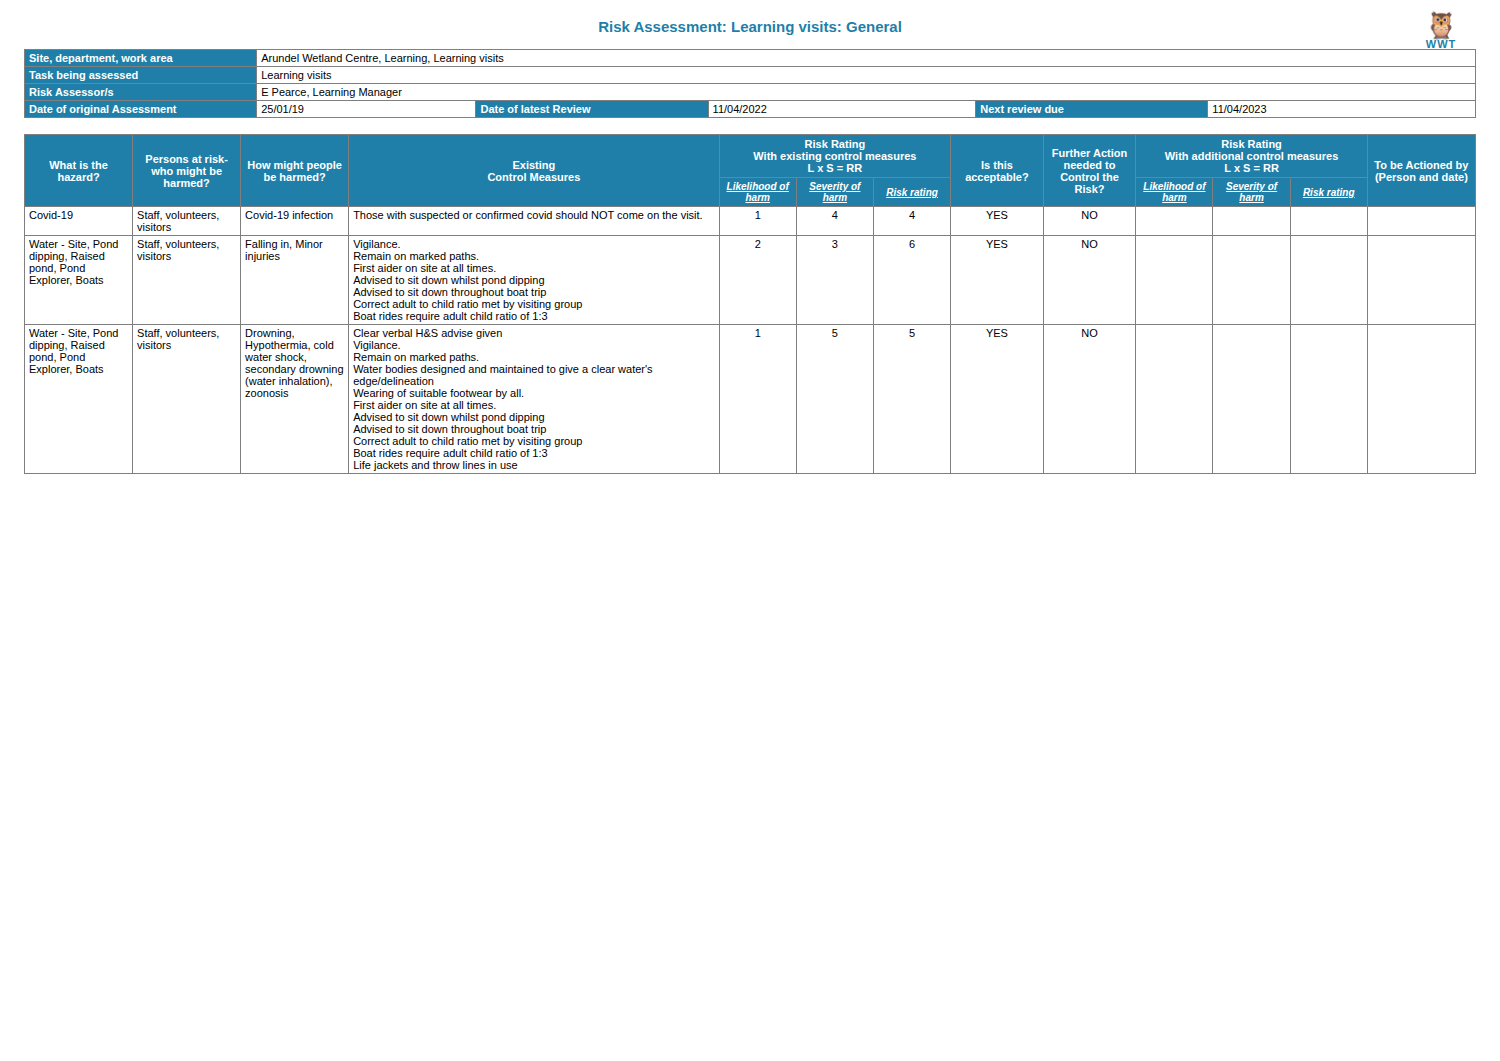Risk Assessment: Learning visits: General
🦉 WWT
| Site, department, work area | Arundel Wetland Centre, Learning, Learning visits |
| Task being assessed | Learning visits |
| Risk Assessor/s | E Pearce, Learning Manager |
| Date of original Assessment | 25/01/19 | Date of latest Review | 11/04/2022 | Next review due | 11/04/2023 |
| What is the hazard? | Persons at risk- who might be harmed? | How might people be harmed? | Existing Control Measures | Risk Rating With existing control measures L x S = RR | Is this acceptable? | Further Action needed to Control the Risk? | Risk Rating With additional control measures L x S = RR | To be Actioned by (Person and date) |
| --- | --- | --- | --- | --- | --- | --- | --- | --- |
| Likelihood of harm | Severity of harm | Risk rating | Likelihood of harm | Severity of harm | Risk rating |
| Covid-19 | Staff, volunteers, visitors | Covid-19 infection | Those with suspected or confirmed covid should NOT come on the visit. | 1 | 4 | 4 | YES | NO | | | | |
| Water - Site, Pond dipping, Raised pond, Pond Explorer, Boats | Staff, volunteers, visitors | Falling in, Minor injuries | Vigilance. Remain on marked paths. First aider on site at all times. Advised to sit down whilst pond dipping Advised to sit down throughout boat trip Correct adult to child ratio met by visiting group Boat rides require adult child ratio of 1:3 | 2 | 3 | 6 | YES | NO | | | | |
| Water - Site, Pond dipping, Raised pond, Pond Explorer, Boats | Staff, volunteers, visitors | Drowning, Hypothermia, cold water shock, secondary drowning (water inhalation), zoonosis | Clear verbal H&S advise given Vigilance. Remain on marked paths. Water bodies designed and maintained to give a clear water's edge/delineation Wearing of suitable footwear by all. First aider on site at all times. Advised to sit down whilst pond dipping Advised to sit down throughout boat trip Correct adult to child ratio met by visiting group Boat rides require adult child ratio of 1:3 Life jackets and throw lines in use | 1 | 5 | 5 | YES | NO | | | | |